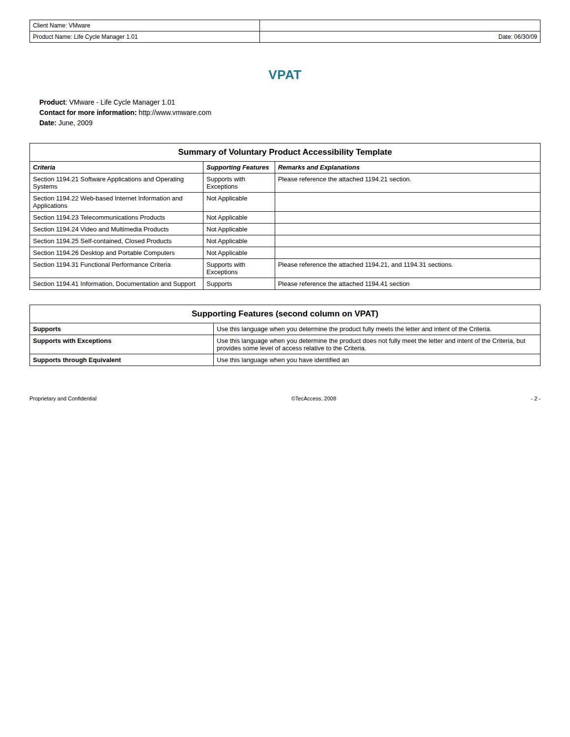| Client Name: VMware | |
| Product Name: Life Cycle Manager 1.01 | Date: 06/30/09 |
VPAT
Product: VMware - Life Cycle Manager 1.01
Contact for more information: http://www.vmware.com
Date: June, 2009
Summary of Voluntary Product Accessibility Template
| Criteria | Supporting Features | Remarks and Explanations |
| --- | --- | --- |
| Section 1194.21 Software Applications and Operating Systems | Supports with Exceptions | Please reference the attached 1194.21 section. |
| Section 1194.22 Web-based Internet Information and Applications | Not Applicable | |
| Section 1194.23 Telecommunications Products | Not Applicable | |
| Section 1194.24 Video and Multimedia Products | Not Applicable | |
| Section 1194.25 Self-contained, Closed Products | Not Applicable | |
| Section 1194.26 Desktop and Portable Computers | Not Applicable | |
| Section 1194.31 Functional Performance Criteria | Supports with Exceptions | Please reference the attached 1194.21, and 1194.31 sections. |
| Section 1194.41 Information, Documentation and Support | Supports | Please reference the attached 1194.41 section |
Supporting Features (second column on VPAT)
| Supports | Use this language when you determine the product fully meets the letter and intent of the Criteria. |
| Supports with Exceptions | Use this language when you determine the product does not fully meet the letter and intent of the Criteria, but provides some level of access relative to the Criteria. |
| Supports through Equivalent | Use this language when you have identified an |
Proprietary and Confidential
©TecAccess, 2008
- 2 -